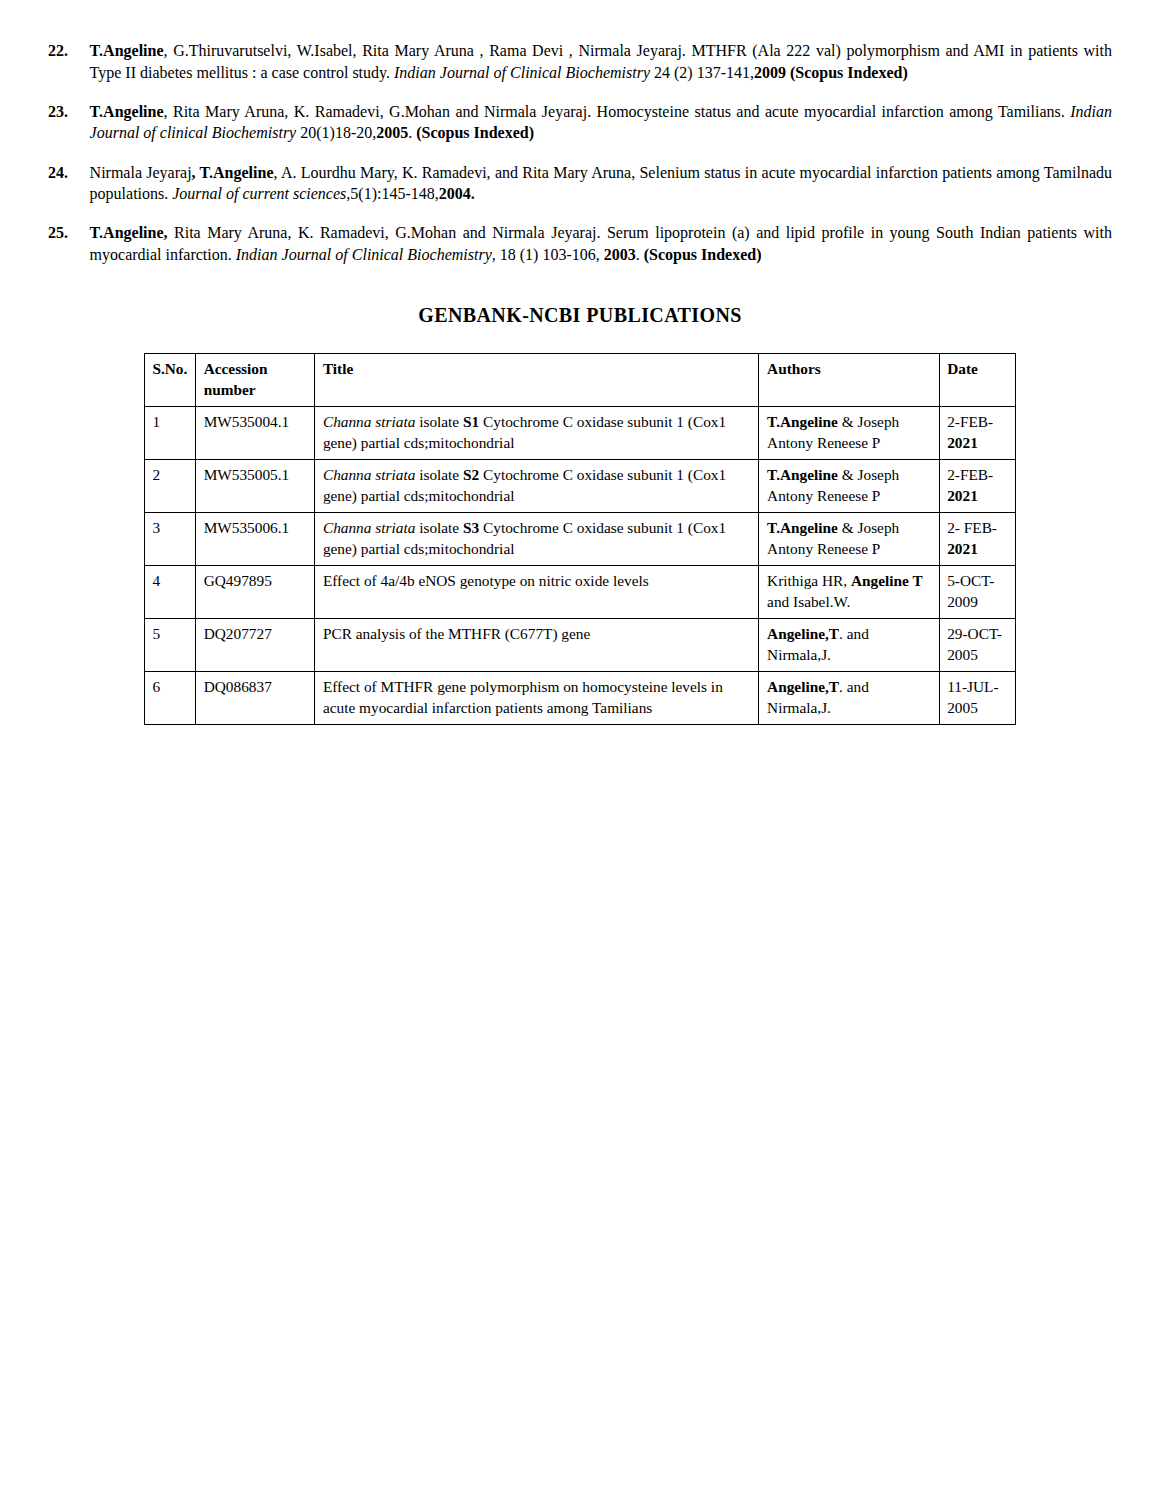22. T.Angeline, G.Thiruvarutselvi, W.Isabel, Rita Mary Aruna , Rama Devi , Nirmala Jeyaraj. MTHFR (Ala 222 val) polymorphism and AMI in patients with Type II diabetes mellitus : a case control study. Indian Journal of Clinical Biochemistry 24 (2) 137-141,2009 (Scopus Indexed)
23. T.Angeline, Rita Mary Aruna, K. Ramadevi, G.Mohan and Nirmala Jeyaraj. Homocysteine status and acute myocardial infarction among Tamilians. Indian Journal of clinical Biochemistry 20(1)18-20,2005. (Scopus Indexed)
24. Nirmala Jeyaraj, T.Angeline, A. Lourdhu Mary, K. Ramadevi, and Rita Mary Aruna, Selenium status in acute myocardial infarction patients among Tamilnadu populations. Journal of current sciences,5(1):145-148,2004.
25. T.Angeline, Rita Mary Aruna, K. Ramadevi, G.Mohan and Nirmala Jeyaraj. Serum lipoprotein (a) and lipid profile in young South Indian patients with myocardial infarction. Indian Journal of Clinical Biochemistry, 18 (1) 103-106, 2003. (Scopus Indexed)
GENBANK-NCBI PUBLICATIONS
| S.No. | Accession number | Title | Authors | Date |
| --- | --- | --- | --- | --- |
| 1 | MW535004.1 | Channa striata isolate S1 Cytochrome C oxidase subunit 1 (Cox1 gene) partial cds;mitochondrial | T.Angeline & Joseph Antony Reneese P | 2-FEB- 2021 |
| 2 | MW535005.1 | Channa striata isolate S2 Cytochrome C oxidase subunit 1 (Cox1 gene) partial cds;mitochondrial | T.Angeline & Joseph Antony Reneese P | 2-FEB- 2021 |
| 3 | MW535006.1 | Channa striata isolate S3 Cytochrome C oxidase subunit 1 (Cox1 gene) partial cds;mitochondrial | T.Angeline & Joseph Antony Reneese P | 2- FEB- 2021 |
| 4 | GQ497895 | Effect of 4a/4b eNOS genotype on nitric oxide levels | Krithiga HR, Angeline T and Isabel.W. | 5-OCT-2009 |
| 5 | DQ207727 | PCR analysis of the MTHFR (C677T) gene | Angeline,T . and Nirmala,J. | 29-OCT-2005 |
| 6 | DQ086837 | Effect of MTHFR gene polymorphism on homocysteine levels in acute myocardial infarction patients among Tamilians | Angeline,T . and Nirmala,J. | 11-JUL-2005 |